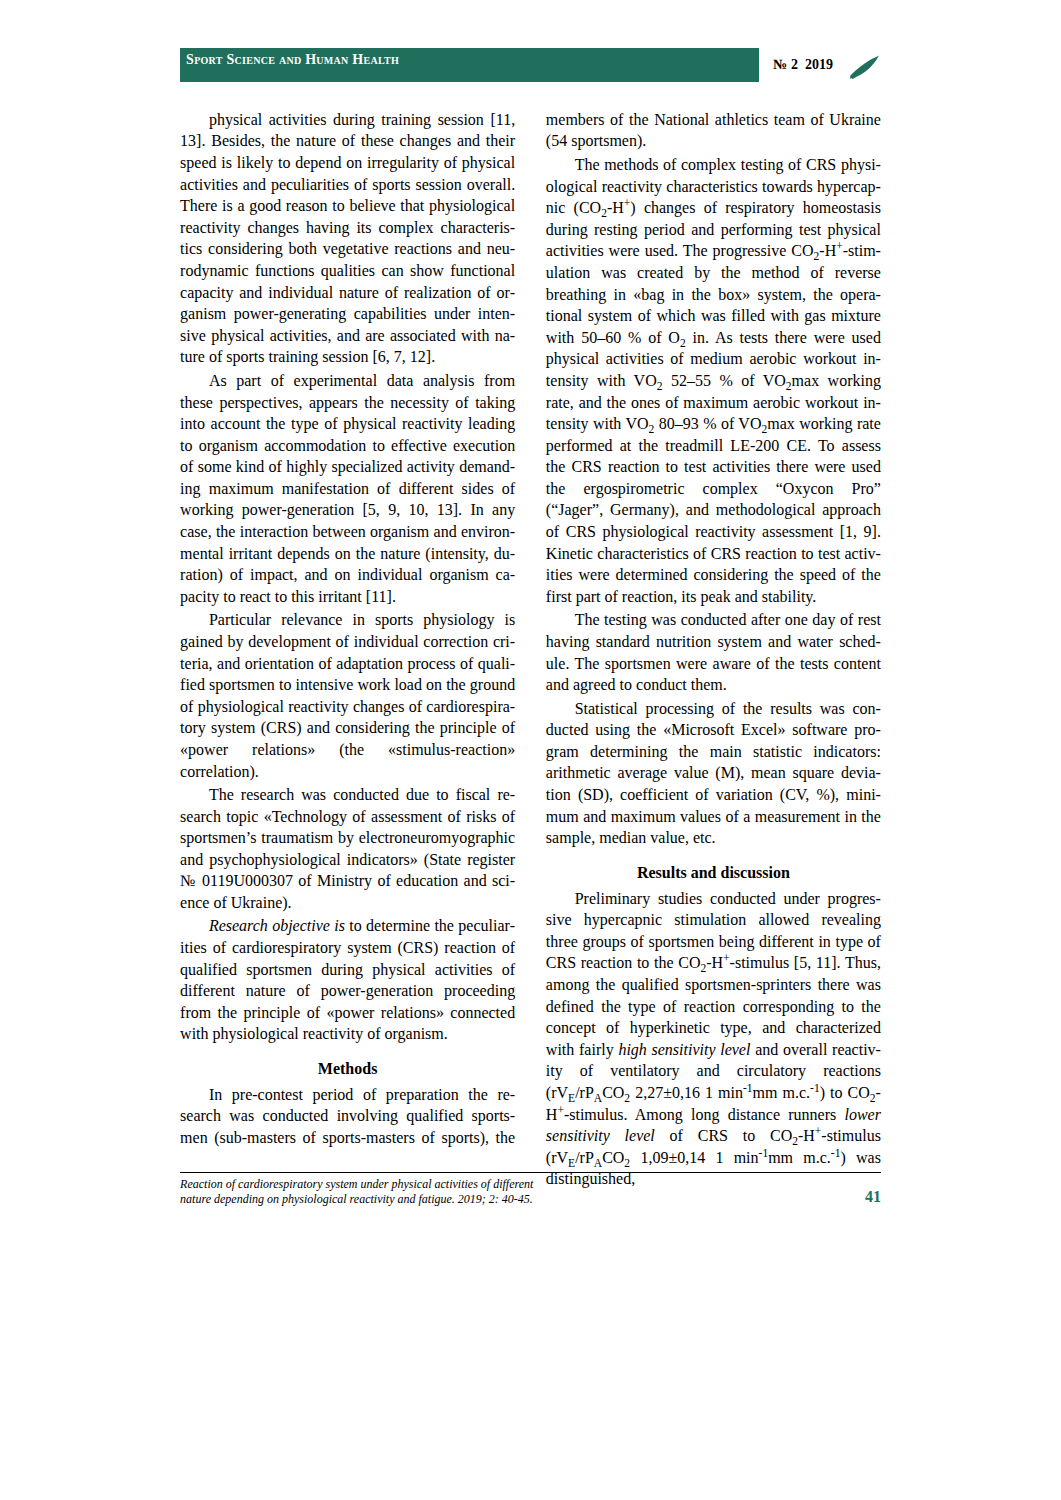Sport Science and Human Health
№ 2 2019
physical activities during training session [11, 13]. Besides, the nature of these changes and their speed is likely to depend on irregularity of physical activities and peculiarities of sports session overall. There is a good reason to believe that physiological reactivity changes having its complex characteristics considering both vegetative reactions and neurodynamic functions qualities can show functional capacity and individual nature of realization of organism power-generating capabilities under intensive physical activities, and are associated with nature of sports training session [6, 7, 12].
As part of experimental data analysis from these perspectives, appears the necessity of taking into account the type of physical reactivity leading to organism accommodation to effective execution of some kind of highly specialized activity demanding maximum manifestation of different sides of working power-generation [5, 9, 10, 13]. In any case, the interaction between organism and environmental irritant depends on the nature (intensity, duration) of impact, and on individual organism capacity to react to this irritant [11].
Particular relevance in sports physiology is gained by development of individual correction criteria, and orientation of adaptation process of qualified sportsmen to intensive work load on the ground of physiological reactivity changes of cardiorespiratory system (CRS) and considering the principle of «power relations» (the «stimulus-reaction» correlation).
The research was conducted due to fiscal research topic «Technology of assessment of risks of sportsmen’s traumatism by electroneuromyographic and psychophysiological indicators» (State register № 0119U000307 of Ministry of education and science of Ukraine).
Research objective is to determine the peculiarities of cardiorespiratory system (CRS) reaction of qualified sportsmen during physical activities of different nature of power-generation proceeding from the principle of «power relations» connected with physiological reactivity of organism.
Methods
In pre-contest period of preparation the research was conducted involving qualified sportsmen (sub-masters of sports-masters of sports), the members of the National athletics team of Ukraine (54 sportsmen).
The methods of complex testing of CRS physiological reactivity characteristics towards hypercapnic (CO2-H+) changes of respiratory homeostasis during resting period and performing test physical activities were used. The progressive CO2-H+-stimulation was created by the method of reverse breathing in «bag in the box» system, the operational system of which was filled with gas mixture with 50–60 % of O2 in. As tests there were used physical activities of medium aerobic workout intensity with VO2 52–55 % of VO2max working rate, and the ones of maximum aerobic workout intensity with VO2 80–93 % of VO2max working rate performed at the treadmill LE-200 CE. To assess the CRS reaction to test activities there were used the ergospirometric complex “Oxycon Pro” (“Jager”, Germany), and methodological approach of CRS physiological reactivity assessment [1, 9]. Kinetic characteristics of CRS reaction to test activities were determined considering the speed of the first part of reaction, its peak and stability.
The testing was conducted after one day of rest having standard nutrition system and water schedule. The sportsmen were aware of the tests content and agreed to conduct them.
Statistical processing of the results was conducted using the «Microsoft Excel» software program determining the main statistic indicators: arithmetic average value (M), mean square deviation (SD), coefficient of variation (CV, %), minimum and maximum values of a measurement in the sample, median value, etc.
Results and discussion
Preliminary studies conducted under progressive hypercapnic stimulation allowed revealing three groups of sportsmen being different in type of CRS reaction to the CO2-H+-stimulus [5, 11]. Thus, among the qualified sportsmen-sprinters there was defined the type of reaction corresponding to the concept of hyperkinetic type, and characterized with fairly high sensitivity level and overall reactivity of ventilatory and circulatory reactions (rVE/rPACO2 2,27±0,16 1 min-1mm m.c.-1) to CO2-H+-stimulus. Among long distance runners lower sensitivity level of CRS to CO2-H+-stimulus (rVE/rPACO2 1,09±0,14 1 min-1mm m.c.-1) was distinguished,
Reaction of cardiorespiratory system under physical activities of different
nature depending on physiological reactivity and fatigue. 2019; 2: 40-45.
41